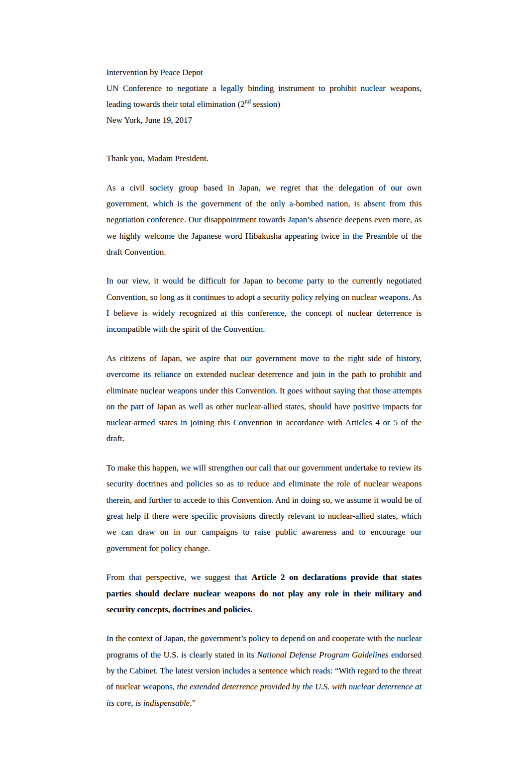Intervention by Peace Depot
UN Conference to negotiate a legally binding instrument to prohibit nuclear weapons, leading towards their total elimination (2nd session)
New York, June 19, 2017
Thank you, Madam President.
As a civil society group based in Japan, we regret that the delegation of our own government, which is the government of the only a-bombed nation, is absent from this negotiation conference. Our disappointment towards Japan’s absence deepens even more, as we highly welcome the Japanese word Hibakusha appearing twice in the Preamble of the draft Convention.
In our view, it would be difficult for Japan to become party to the currently negotiated Convention, so long as it continues to adopt a security policy relying on nuclear weapons. As I believe is widely recognized at this conference, the concept of nuclear deterrence is incompatible with the spirit of the Convention.
As citizens of Japan, we aspire that our government move to the right side of history, overcome its reliance on extended nuclear deterrence and join in the path to prohibit and eliminate nuclear weapons under this Convention. It goes without saying that those attempts on the part of Japan as well as other nuclear-allied states, should have positive impacts for nuclear-armed states in joining this Convention in accordance with Articles 4 or 5 of the draft.
To make this happen, we will strengthen our call that our government undertake to review its security doctrines and policies so as to reduce and eliminate the role of nuclear weapons therein, and further to accede to this Convention. And in doing so, we assume it would be of great help if there were specific provisions directly relevant to nuclear-allied states, which we can draw on in our campaigns to raise public awareness and to encourage our government for policy change.
From that perspective, we suggest that Article 2 on declarations provide that states parties should declare nuclear weapons do not play any role in their military and security concepts, doctrines and policies.
In the context of Japan, the government’s policy to depend on and cooperate with the nuclear programs of the U.S. is clearly stated in its National Defense Program Guidelines endorsed by the Cabinet. The latest version includes a sentence which reads: “With regard to the threat of nuclear weapons, the extended deterrence provided by the U.S. with nuclear deterrence at its core, is indispensable.”